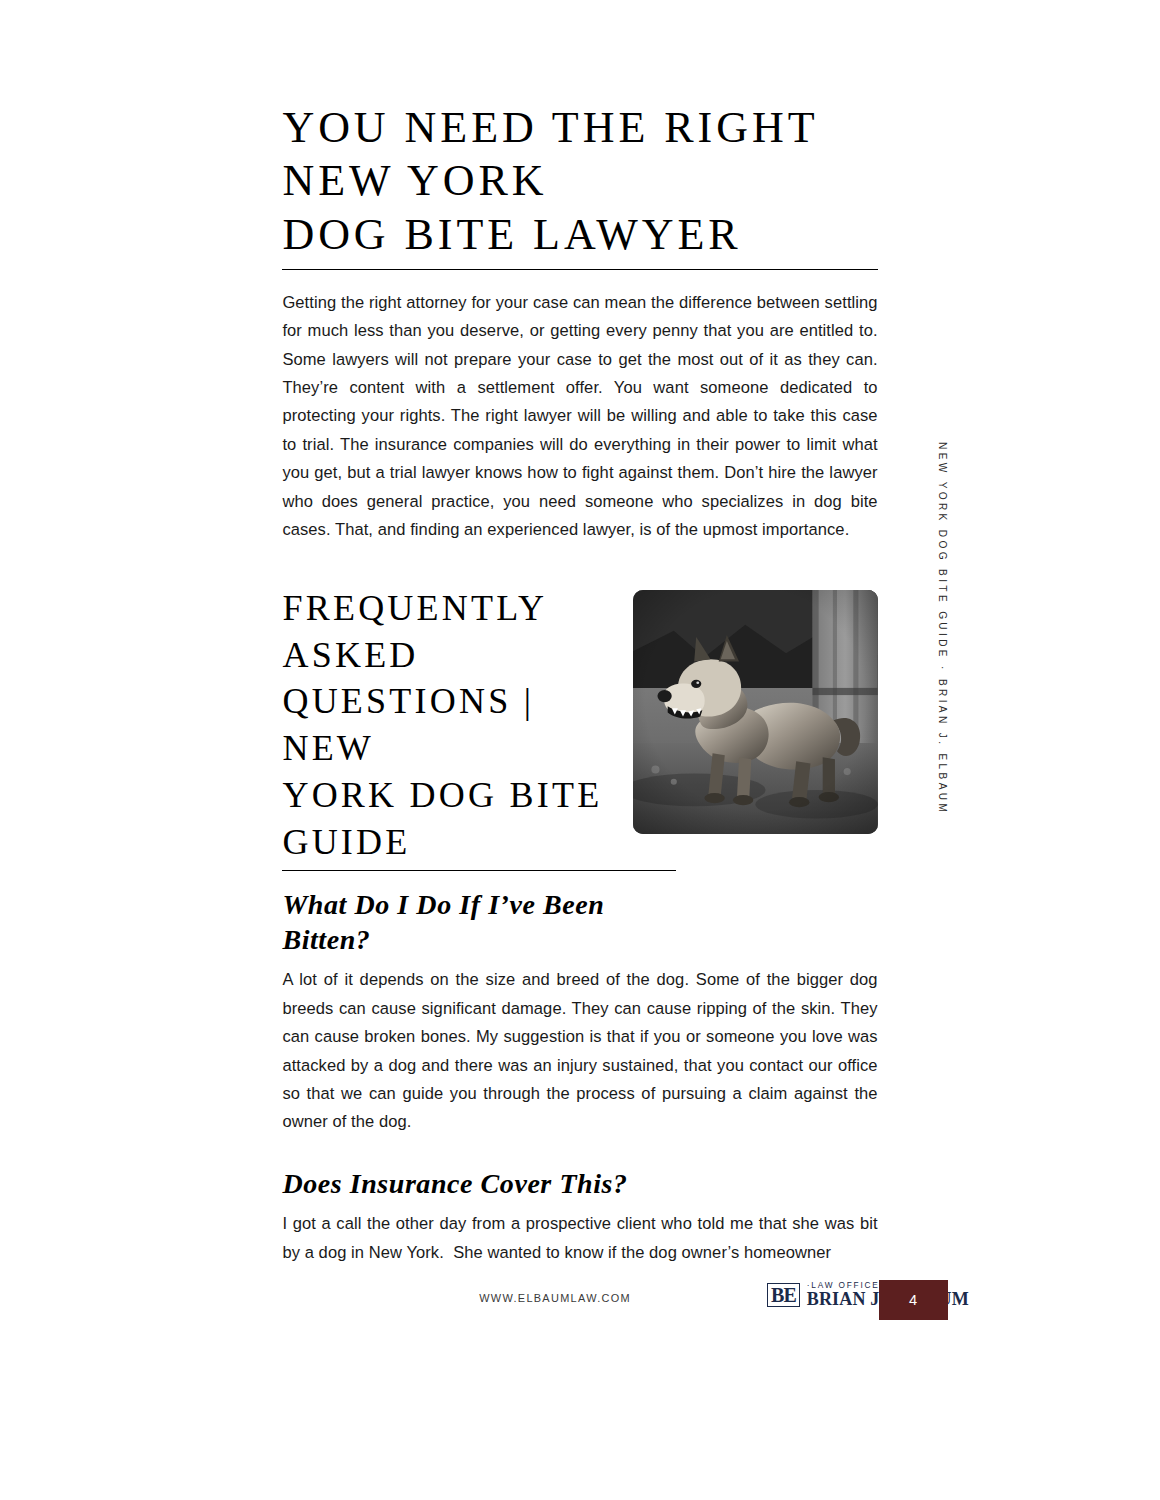You Need the Right New York
Dog Bite Lawyer
Getting the right attorney for your case can mean the difference between settling for much less than you deserve, or getting every penny that you are entitled to. Some lawyers will not prepare your case to get the most out of it as they can. They’re content with a settlement offer. You want someone dedicated to protecting your rights. The right lawyer will be willing and able to take this case to trial. The insurance companies will do everything in their power to limit what you get, but a trial lawyer knows how to fight against them. Don’t hire the lawyer who does general practice, you need someone who specializes in dog bite cases. That, and finding an experienced lawyer, is of the upmost importance.
Frequently Asked
Questions | New
York Dog Bite
Guide
What Do I Do If I’ve Been
Bitten?
A lot of it depends on the size and breed of the dog. Some of the bigger dog breeds can cause significant damage. They can cause ripping of the skin. They can cause broken bones. My suggestion is that if you or someone you love was attacked by a dog and there was an injury sustained, that you contact our office so that we can guide you through the process of pursuing a claim against the owner of the dog.
Does Insurance Cover This?
I got a call the other day from a prospective client who told me that she was bit by a dog in New York. She wanted to know if the dog owner’s homeowner
New York Dog Bite Guide · Brian J. Elbaum
www.elbaumlaw.com
BE
·Law Offices of·
Brian J. Elbaum
4